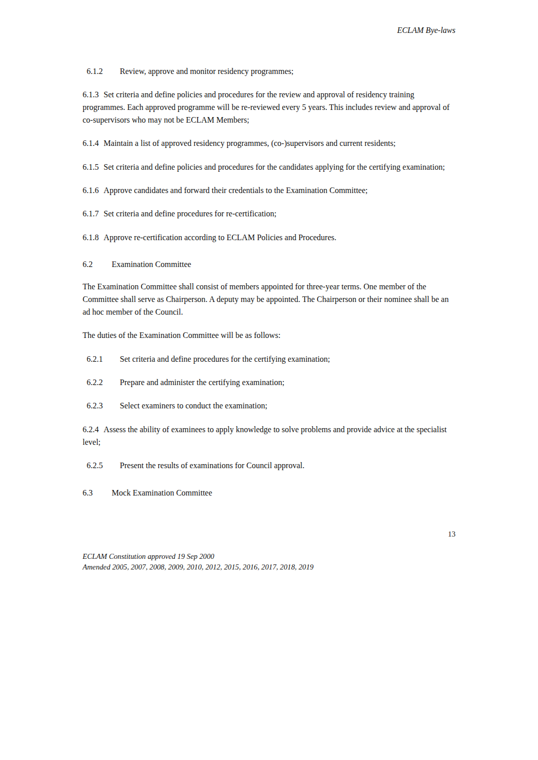ECLAM Bye-laws
6.1.2 Review, approve and monitor residency programmes;
6.1.3 Set criteria and define policies and procedures for the review and approval of residency training programmes. Each approved programme will be re-reviewed every 5 years. This includes review and approval of co-supervisors who may not be ECLAM Members;
6.1.4 Maintain a list of approved residency programmes, (co-)supervisors and current residents;
6.1.5 Set criteria and define policies and procedures for the candidates applying for the certifying examination;
6.1.6 Approve candidates and forward their credentials to the Examination Committee;
6.1.7 Set criteria and define procedures for re-certification;
6.1.8 Approve re-certification according to ECLAM Policies and Procedures.
6.2 Examination Committee
The Examination Committee shall consist of members appointed for three-year terms. One member of the Committee shall serve as Chairperson. A deputy may be appointed. The Chairperson or their nominee shall be an ad hoc member of the Council.
The duties of the Examination Committee will be as follows:
6.2.1 Set criteria and define procedures for the certifying examination;
6.2.2 Prepare and administer the certifying examination;
6.2.3 Select examiners to conduct the examination;
6.2.4 Assess the ability of examinees to apply knowledge to solve problems and provide advice at the specialist level;
6.2.5 Present the results of examinations for Council approval.
6.3 Mock Examination Committee
13
ECLAM Constitution approved 19 Sep 2000
Amended 2005, 2007, 2008, 2009, 2010, 2012, 2015, 2016, 2017, 2018, 2019